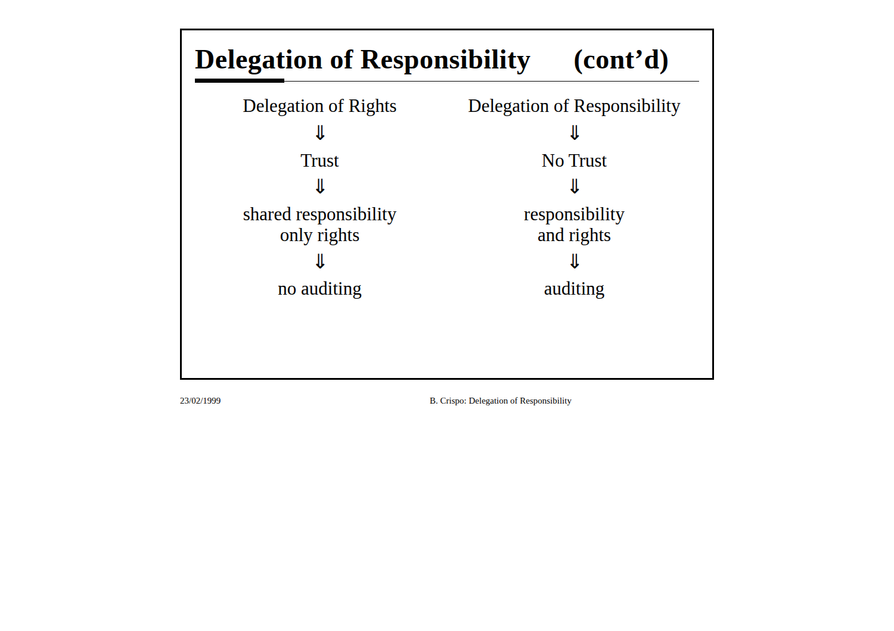Delegation of Responsibility (cont’d)
Delegation of Rights
⇓
Trust
⇓
shared responsibility
only rights
⇓
no auditing
Delegation of Responsibility
⇓
No Trust
⇓
responsibility
and rights
⇓
auditing
23/02/1999
B. Crispo: Delegation of Responsibility